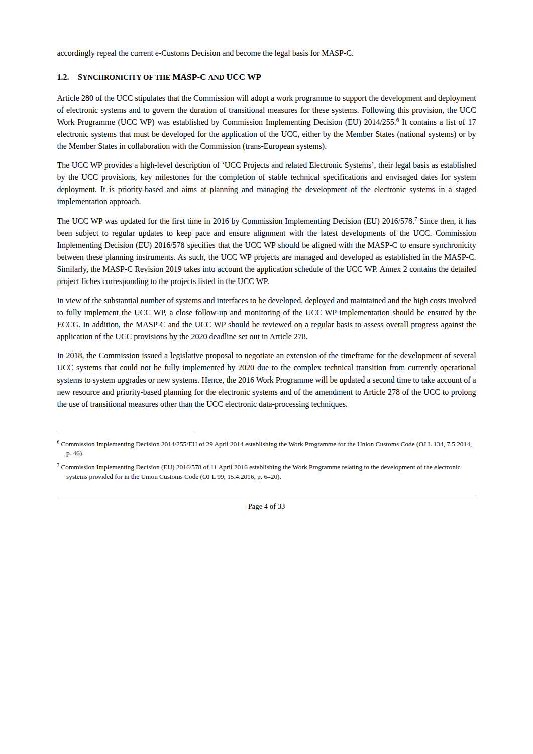accordingly repeal the current e-Customs Decision and become the legal basis for MASP-C.
1.2. SYNCHRONICITY OF THE MASP-C AND UCC WP
Article 280 of the UCC stipulates that the Commission will adopt a work programme to support the development and deployment of electronic systems and to govern the duration of transitional measures for these systems. Following this provision, the UCC Work Programme (UCC WP) was established by Commission Implementing Decision (EU) 2014/255.6 It contains a list of 17 electronic systems that must be developed for the application of the UCC, either by the Member States (national systems) or by the Member States in collaboration with the Commission (trans-European systems).
The UCC WP provides a high-level description of ‘UCC Projects and related Electronic Systems’, their legal basis as established by the UCC provisions, key milestones for the completion of stable technical specifications and envisaged dates for system deployment. It is priority-based and aims at planning and managing the development of the electronic systems in a staged implementation approach.
The UCC WP was updated for the first time in 2016 by Commission Implementing Decision (EU) 2016/578.7 Since then, it has been subject to regular updates to keep pace and ensure alignment with the latest developments of the UCC. Commission Implementing Decision (EU) 2016/578 specifies that the UCC WP should be aligned with the MASP-C to ensure synchronicity between these planning instruments. As such, the UCC WP projects are managed and developed as established in the MASP-C. Similarly, the MASP-C Revision 2019 takes into account the application schedule of the UCC WP. Annex 2 contains the detailed project fiches corresponding to the projects listed in the UCC WP.
In view of the substantial number of systems and interfaces to be developed, deployed and maintained and the high costs involved to fully implement the UCC WP, a close follow-up and monitoring of the UCC WP implementation should be ensured by the ECCG. In addition, the MASP-C and the UCC WP should be reviewed on a regular basis to assess overall progress against the application of the UCC provisions by the 2020 deadline set out in Article 278.
In 2018, the Commission issued a legislative proposal to negotiate an extension of the timeframe for the development of several UCC systems that could not be fully implemented by 2020 due to the complex technical transition from currently operational systems to system upgrades or new systems. Hence, the 2016 Work Programme will be updated a second time to take account of a new resource and priority-based planning for the electronic systems and of the amendment to Article 278 of the UCC to prolong the use of transitional measures other than the UCC electronic data-processing techniques.
6 Commission Implementing Decision 2014/255/EU of 29 April 2014 establishing the Work Programme for the Union Customs Code (OJ L 134, 7.5.2014, p. 46).
7 Commission Implementing Decision (EU) 2016/578 of 11 April 2016 establishing the Work Programme relating to the development of the electronic systems provided for in the Union Customs Code (OJ L 99, 15.4.2016, p. 6–20).
Page 4 of 33